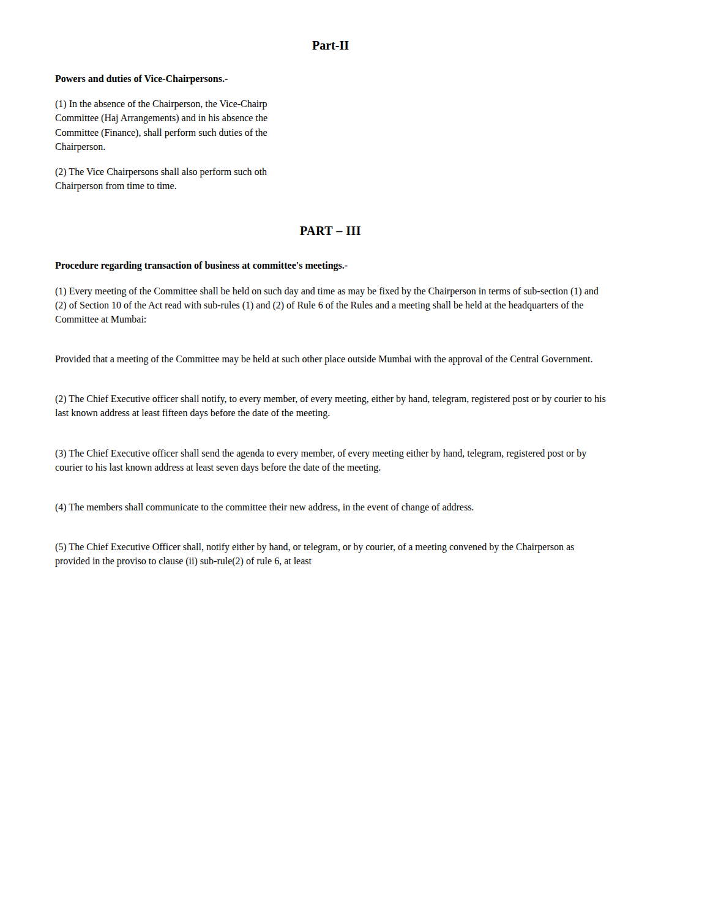Part-II
Powers and duties of Vice-Chairpersons.-
(1) In the absence of the Chairperson, the Vice-Chairp
Committee (Haj Arrangements) and in his absence the
Committee (Finance), shall perform such duties of the
Chairperson.
(2) The Vice Chairpersons shall also perform such oth
Chairperson from time to time.
PART – III
Procedure regarding transaction of business at committee's meetings.-
(1) Every meeting of the Committee shall be held on such day and time as may be fixed by the Chairperson in terms of sub-section (1) and (2) of Section 10 of the Act read with sub-rules (1) and (2) of Rule 6 of the Rules and a meeting shall be held at the headquarters of the Committee at Mumbai:
Provided that a meeting of the Committee may be held at such other place outside Mumbai with the approval of the Central Government.
(2) The Chief Executive officer shall notify, to every member, of every meeting, either by hand, telegram, registered post or by courier to his last known address at least fifteen days before the date of the meeting.
(3) The Chief Executive officer shall send the agenda to every member, of every meeting either by hand, telegram, registered post or by courier to his last known address at least seven days before the date of the meeting.
(4) The members shall communicate to the committee their new address, in the event of change of address.
(5) The Chief Executive Officer shall, notify either by hand, or telegram, or by courier, of a meeting convened by the Chairperson as provided in the proviso to clause (ii) sub-rule(2) of rule 6, at least